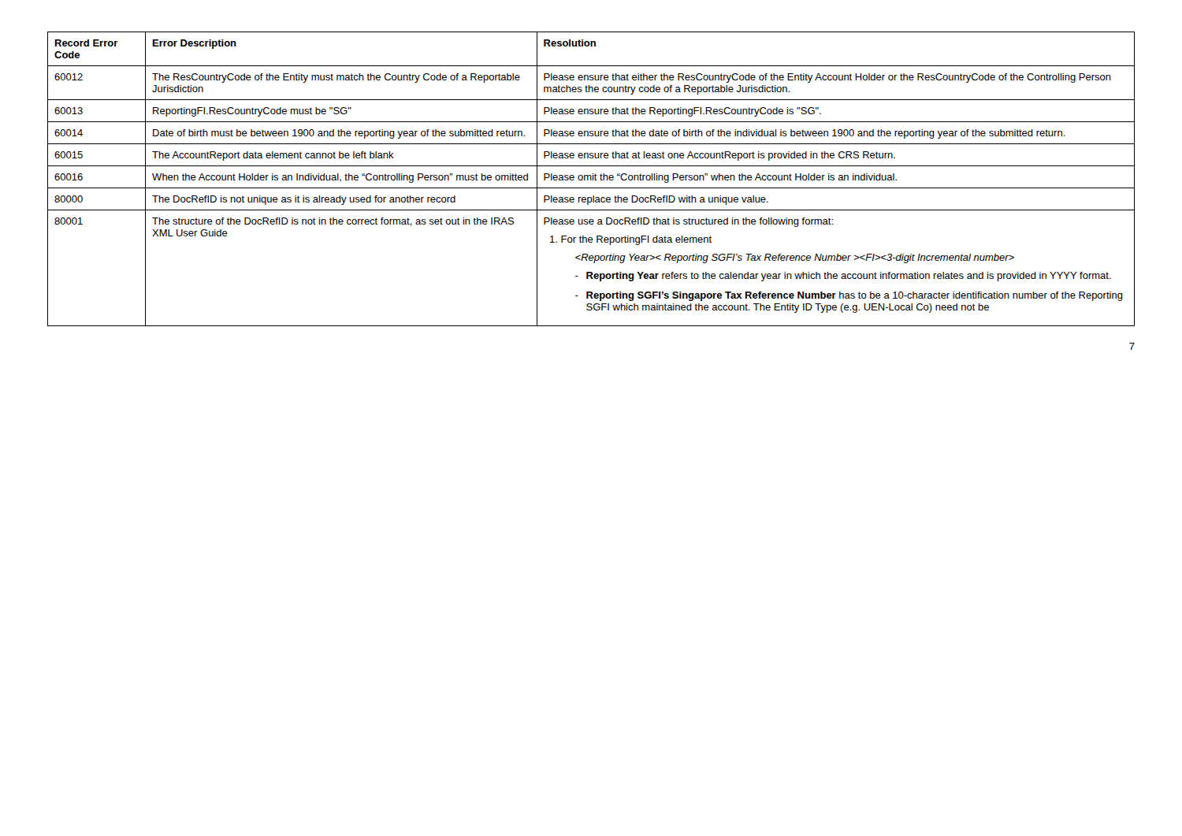| Record Error Code | Error Description | Resolution |
| --- | --- | --- |
| 60012 | The ResCountryCode of the Entity must match the Country Code of a Reportable Jurisdiction | Please ensure that either the ResCountryCode of the Entity Account Holder or the ResCountryCode of the Controlling Person matches the country code of a Reportable Jurisdiction. |
| 60013 | ReportingFI.ResCountryCode must be "SG" | Please ensure that the ReportingFI.ResCountryCode is "SG". |
| 60014 | Date of birth must be between 1900 and the reporting year of the submitted return. | Please ensure that the date of birth of the individual is between 1900 and the reporting year of the submitted return. |
| 60015 | The AccountReport data element cannot be left blank | Please ensure that at least one AccountReport is provided in the CRS Return. |
| 60016 | When the Account Holder is an Individual, the “Controlling Person” must be omitted | Please omit the “Controlling Person” when the Account Holder is an individual. |
| 80000 | The DocRefID is not unique as it is already used for another record | Please replace the DocRefID with a unique value. |
| 80001 | The structure of the DocRefID is not in the correct format, as set out in the IRAS XML User Guide | Please use a DocRefID that is structured in the following format: For the ReportingFI data element <Reporting Year>< Reporting SGFI’s Tax Reference Number ><FI><3-digit Incremental number> Reporting Year refers to the calendar year in which the account information relates and is provided in YYYY format. Reporting SGFI’s Singapore Tax Reference Number has to be a 10-character identification number of the Reporting SGFI which maintained the account. The Entity ID Type (e.g. UEN-Local Co) need not be |
7